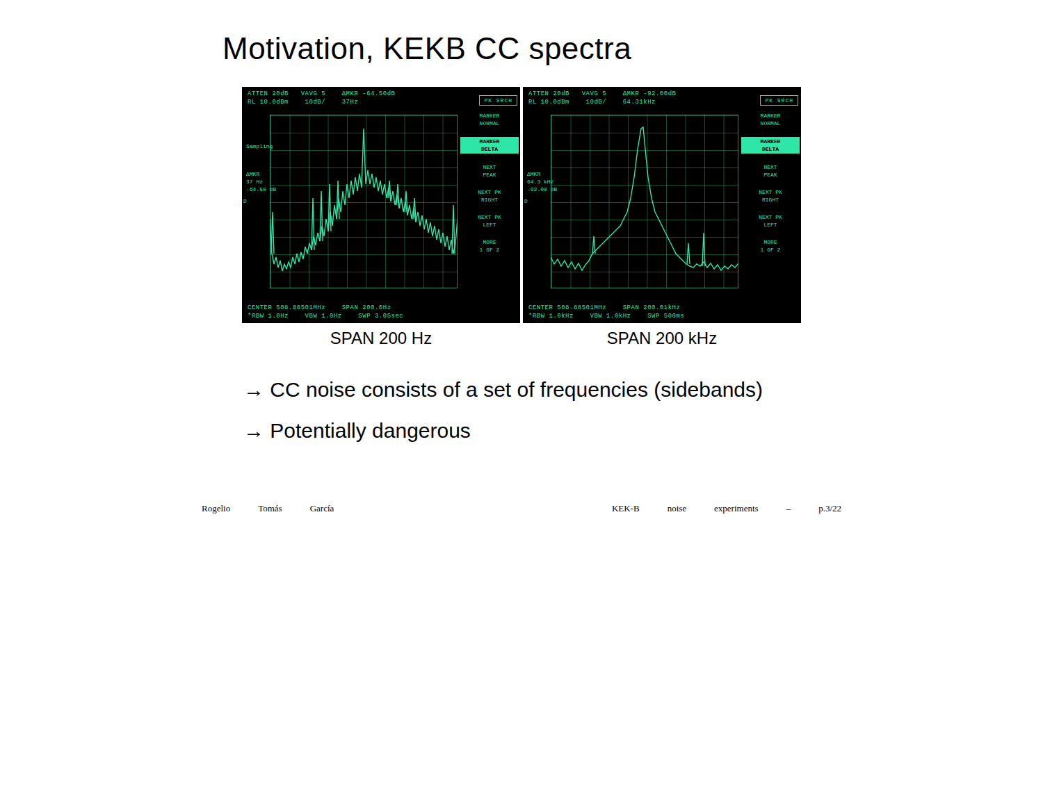Motivation, KEKB CC spectra
ATTEN 20dB VAVG 5 ΔMKR -64.50dB RL 10.0dBm 10dB/ 37Hz
PK SRCH
Sampling
ΔMKR 37 Hz -64.50 dB
D
MARKER NORMAL
MARKER DELTA
NEXT PEAK
NEXT PK RIGHT
NEXT PK LEFT
MORE 1 OF 2
CENTER 508.88501MHz SPAN 200.0Hz *RBW 1.0Hz VBW 1.0Hz SWP 3.05sec
ATTEN 20dB VAVG 5 ΔMKR -92.00dB RL 10.0dBm 10dB/ 64.31kHz
PK SRCH
ΔMKR 64.3 kHz -92.00 dB
D
MARKER NORMAL
MARKER DELTA
NEXT PEAK
NEXT PK RIGHT
NEXT PK LEFT
MORE 1 OF 2
CENTER 508.88501MHz SPAN 200.01kHz *RBW 1.0kHz VBW 1.0kHz SWP 500ms
SPAN 200 Hz
SPAN 200 kHz
→ CC noise consists of a set of frequencies (sidebands)
→ Potentially dangerous
Rogelio Tomás García
KEK-B noise experiments–p.3/22